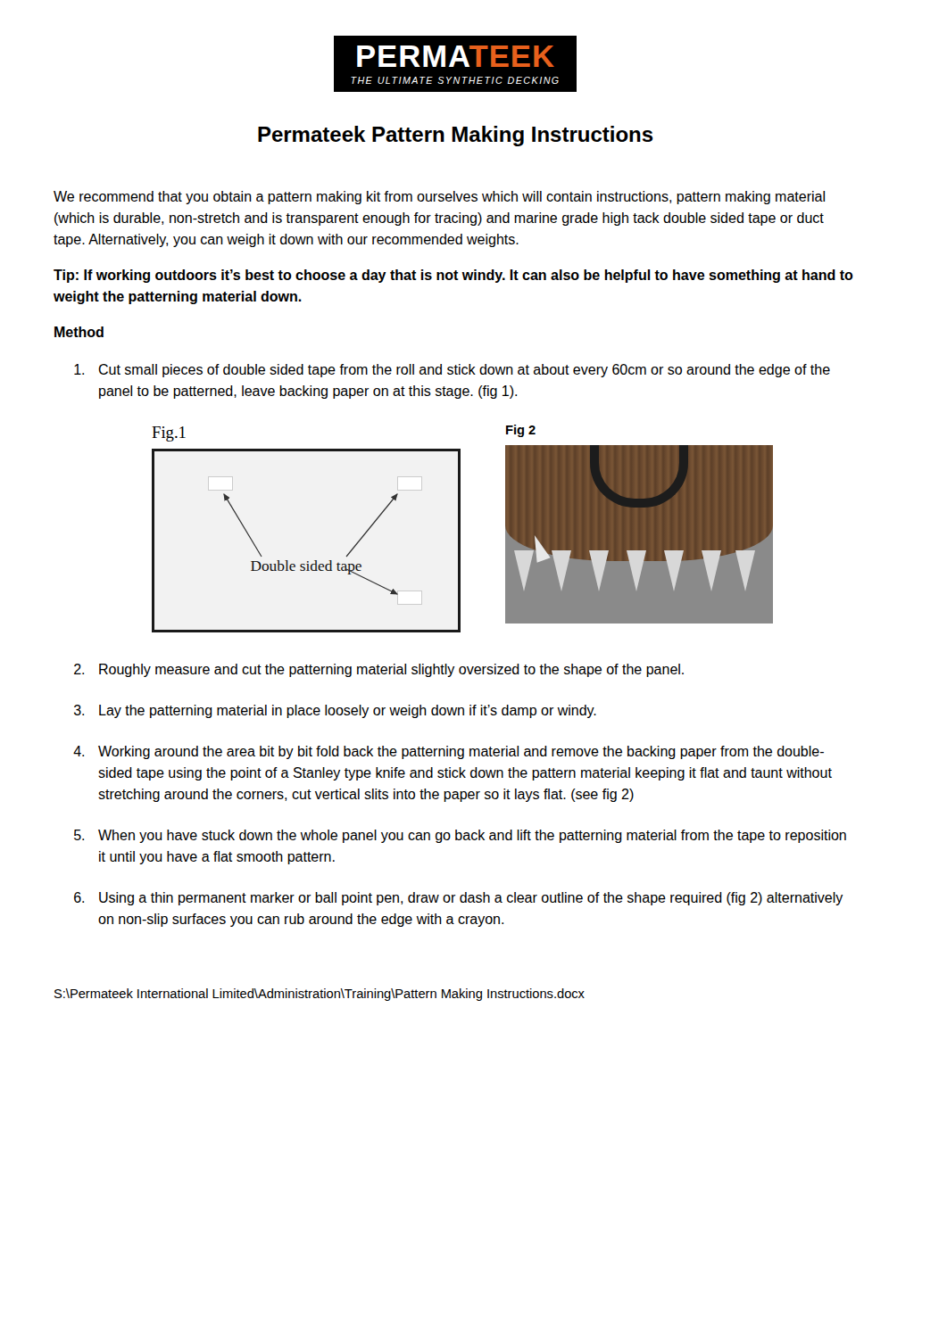PERMA TEEK
THE ULTIMATE SYNTHETIC DECKING
Permateek Pattern Making Instructions
We recommend that you obtain a pattern making kit from ourselves which will contain instructions, pattern making material (which is durable, non-stretch and is transparent enough for tracing) and marine grade high tack double sided tape or duct tape. Alternatively, you can weigh it down with our recommended weights.
Tip: If working outdoors it’s best to choose a day that is not windy. It can also be helpful to have something at hand to weight the patterning material down.
Method
Cut small pieces of double sided tape from the roll and stick down at about every 60cm or so around the edge of the panel to be patterned, leave backing paper on at this stage. (fig 1).
Fig.1
Double sided tape
Fig 2
Roughly measure and cut the patterning material slightly oversized to the shape of the panel.
Lay the patterning material in place loosely or weigh down if it’s damp or windy.
Working around the area bit by bit fold back the patterning material and remove the backing paper from the double-sided tape using the point of a Stanley type knife and stick down the pattern material keeping it flat and taunt without stretching around the corners, cut vertical slits into the paper so it lays flat. (see fig 2)
When you have stuck down the whole panel you can go back and lift the patterning material from the tape to reposition it until you have a flat smooth pattern.
Using a thin permanent marker or ball point pen, draw or dash a clear outline of the shape required (fig 2) alternatively on non-slip surfaces you can rub around the edge with a crayon.
S:\Permateek International Limited\Administration\Training\Pattern Making Instructions.docx